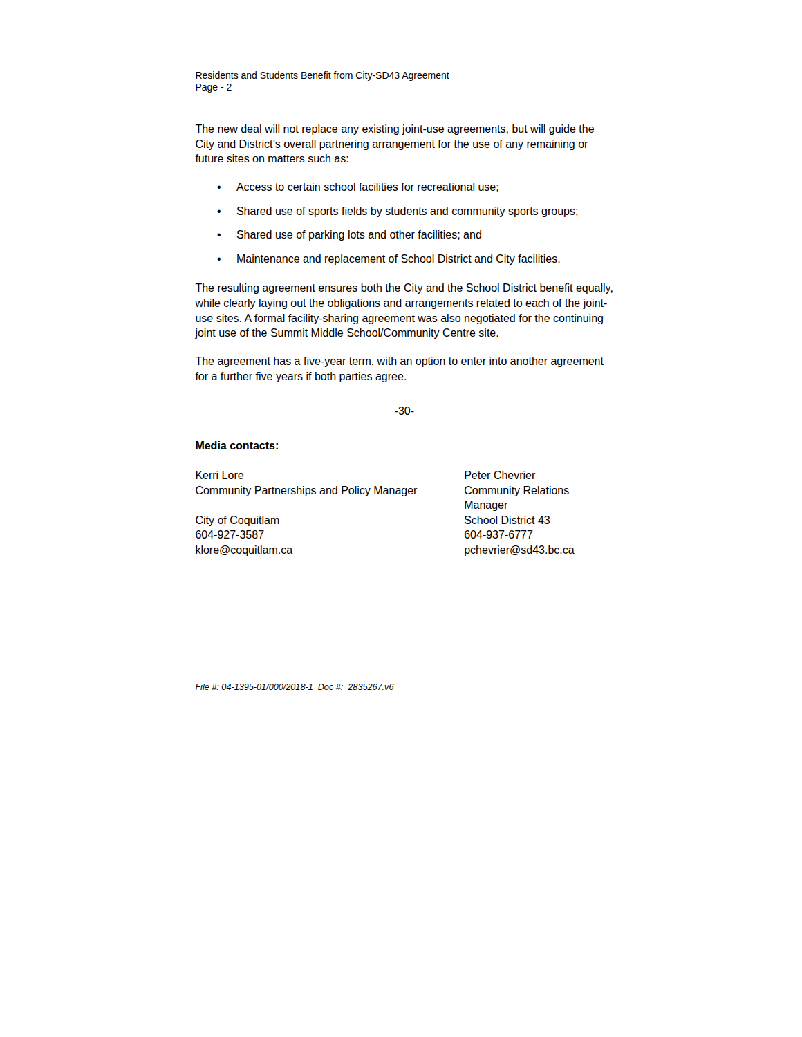Residents and Students Benefit from City-SD43 Agreement
Page - 2
The new deal will not replace any existing joint-use agreements, but will guide the City and District’s overall partnering arrangement for the use of any remaining or future sites on matters such as:
Access to certain school facilities for recreational use;
Shared use of sports fields by students and community sports groups;
Shared use of parking lots and other facilities; and
Maintenance and replacement of School District and City facilities.
The resulting agreement ensures both the City and the School District benefit equally, while clearly laying out the obligations and arrangements related to each of the joint-use sites. A formal facility-sharing agreement was also negotiated for the continuing joint use of the Summit Middle School/Community Centre site.
The agreement has a five-year term, with an option to enter into another agreement for a further five years if both parties agree.
-30-
Media contacts:
| Kerri Lore | Peter Chevrier |
| Community Partnerships and Policy Manager | Community Relations Manager |
| City of Coquitlam | School District 43 |
| 604-927-3587 | 604-937-6777 |
| klore@coquitlam.ca | pchevrier@sd43.bc.ca |
File #: 04-1395-01/000/2018-1 Doc #: 2835267.v6